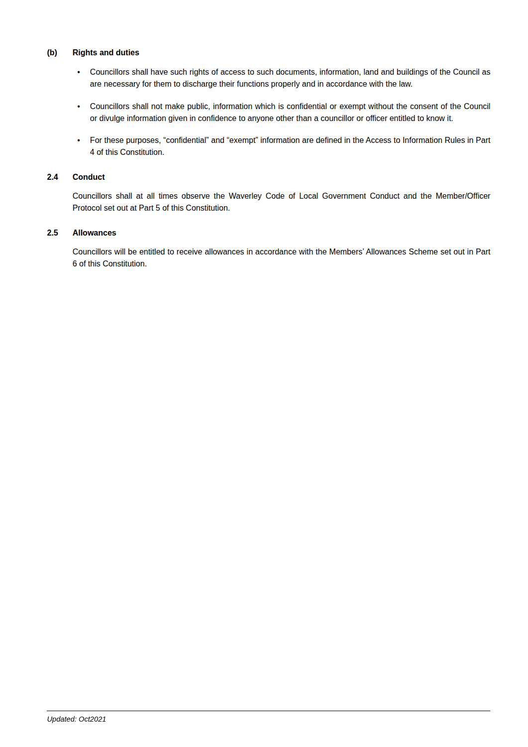(b) Rights and duties
Councillors shall have such rights of access to such documents, information, land and buildings of the Council as are necessary for them to discharge their functions properly and in accordance with the law.
Councillors shall not make public, information which is confidential or exempt without the consent of the Council or divulge information given in confidence to anyone other than a councillor or officer entitled to know it.
For these purposes, “confidential” and “exempt” information are defined in the Access to Information Rules in Part 4 of this Constitution.
2.4 Conduct
Councillors shall at all times observe the Waverley Code of Local Government Conduct and the Member/Officer Protocol set out at Part 5 of this Constitution.
2.5 Allowances
Councillors will be entitled to receive allowances in accordance with the Members’ Allowances Scheme set out in Part 6 of this Constitution.
Updated: Oct2021